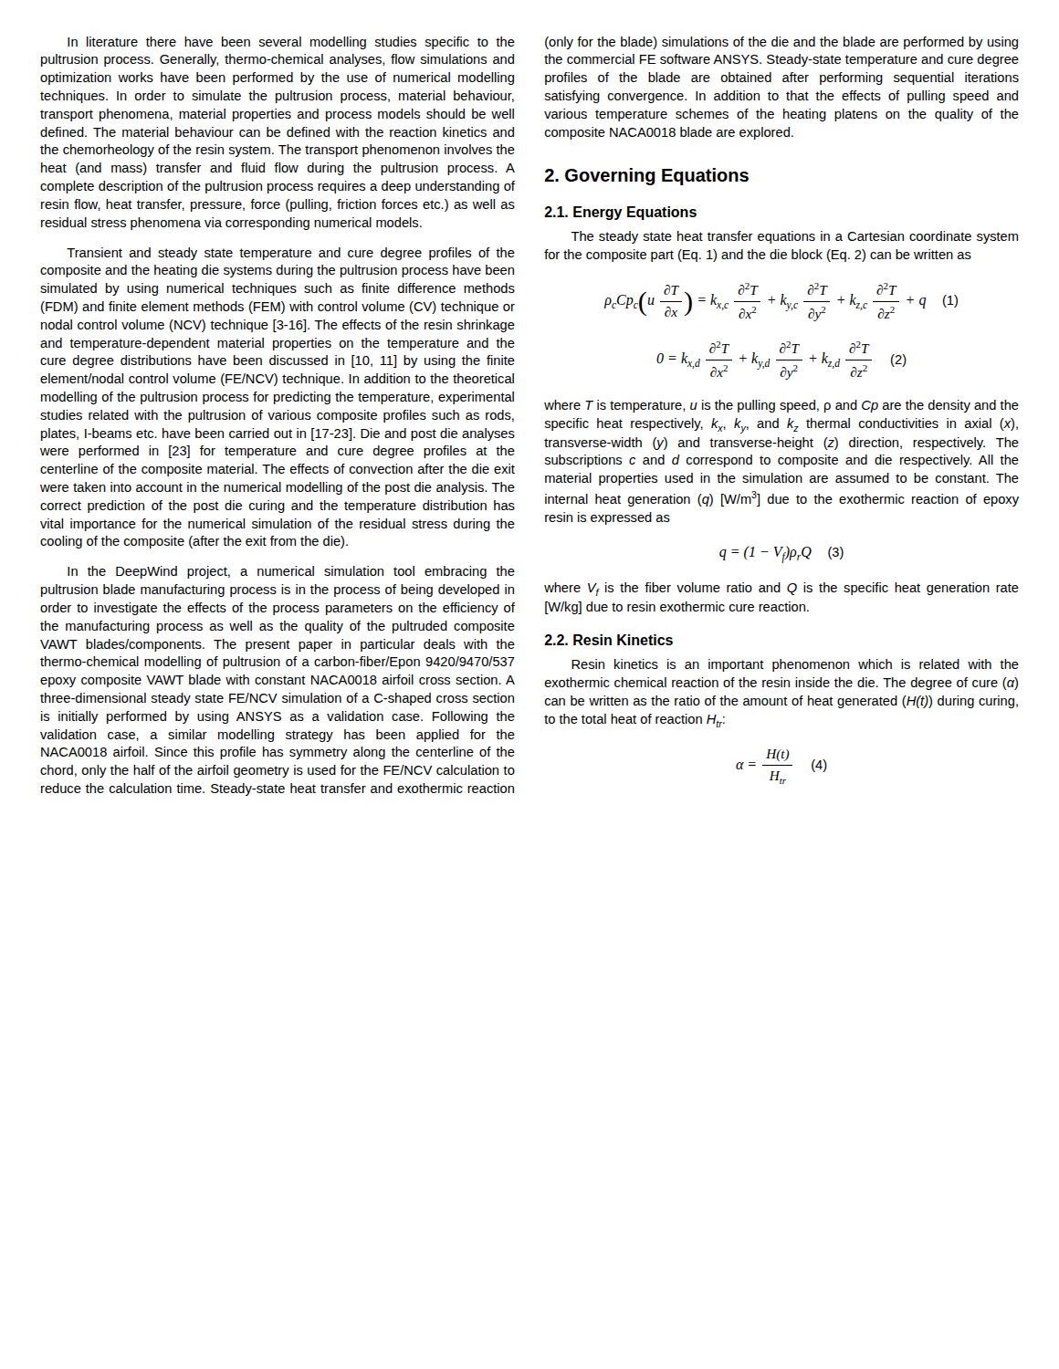In literature there have been several modelling studies specific to the pultrusion process. Generally, thermo-chemical analyses, flow simulations and optimization works have been performed by the use of numerical modelling techniques. In order to simulate the pultrusion process, material behaviour, transport phenomena, material properties and process models should be well defined. The material behaviour can be defined with the reaction kinetics and the chemorheology of the resin system. The transport phenomenon involves the heat (and mass) transfer and fluid flow during the pultrusion process. A complete description of the pultrusion process requires a deep understanding of resin flow, heat transfer, pressure, force (pulling, friction forces etc.) as well as residual stress phenomena via corresponding numerical models.
Transient and steady state temperature and cure degree profiles of the composite and the heating die systems during the pultrusion process have been simulated by using numerical techniques such as finite difference methods (FDM) and finite element methods (FEM) with control volume (CV) technique or nodal control volume (NCV) technique [3-16]. The effects of the resin shrinkage and temperature-dependent material properties on the temperature and the cure degree distributions have been discussed in [10, 11] by using the finite element/nodal control volume (FE/NCV) technique. In addition to the theoretical modelling of the pultrusion process for predicting the temperature, experimental studies related with the pultrusion of various composite profiles such as rods, plates, I-beams etc. have been carried out in [17-23]. Die and post die analyses were performed in [23] for temperature and cure degree profiles at the centerline of the composite material. The effects of convection after the die exit were taken into account in the numerical modelling of the post die analysis. The correct prediction of the post die curing and the temperature distribution has vital importance for the numerical simulation of the residual stress during the cooling of the composite (after the exit from the die).
In the DeepWind project, a numerical simulation tool embracing the pultrusion blade manufacturing process is in the process of being developed in order to investigate the effects of the process parameters on the efficiency of the manufacturing process as well as the quality of the pultruded composite VAWT blades/components. The present paper in particular deals with the thermo-chemical modelling of pultrusion of a carbon-fiber/Epon 9420/9470/537 epoxy composite VAWT blade with constant NACA0018 airfoil cross section. A three-dimensional steady state FE/NCV simulation of a C-shaped cross section is initially performed by using ANSYS as a validation case. Following the validation case, a similar modelling strategy has been applied for the NACA0018 airfoil. Since this profile has symmetry along the centerline of the chord, only the half of the airfoil geometry is used for the FE/NCV calculation to reduce the calculation time. Steady-state heat transfer and exothermic reaction (only for the blade) simulations of the die and the blade are performed by using the commercial FE software ANSYS. Steady-state temperature and cure degree profiles of the blade are obtained after performing sequential iterations satisfying convergence. In addition to that the effects of pulling speed and various temperature schemes of the heating platens on the quality of the composite NACA0018 blade are explored.
2. Governing Equations
2.1. Energy Equations
The steady state heat transfer equations in a Cartesian coordinate system for the composite part (Eq. 1) and the die block (Eq. 2) can be written as
ρcCpc(u ∂T∂x) = kx,c ∂2T∂x2 + ky,c ∂2T∂y2 + kz,c ∂2T∂z2 + q (1)
0 = kx,d ∂2T∂x2 + ky,d ∂2T∂y2 + kz,d ∂2T∂z2 (2)
where T is temperature, u is the pulling speed, ρ and Cp are the density and the specific heat respectively, kx, ky, and kz thermal conductivities in axial (x), transverse-width (y) and transverse-height (z) direction, respectively. The subscriptions c and d correspond to composite and die respectively. All the material properties used in the simulation are assumed to be constant. The internal heat generation (q) [W/m3] due to the exothermic reaction of epoxy resin is expressed as
q = (1 − Vf)ρrQ (3)
where Vf is the fiber volume ratio and Q is the specific heat generation rate [W/kg] due to resin exothermic cure reaction.
2.2. Resin Kinetics
Resin kinetics is an important phenomenon which is related with the exothermic chemical reaction of the resin inside the die. The degree of cure (α) can be written as the ratio of the amount of heat generated (H(t)) during curing, to the total heat of reaction Htr:
α = H(t) Htr (4)